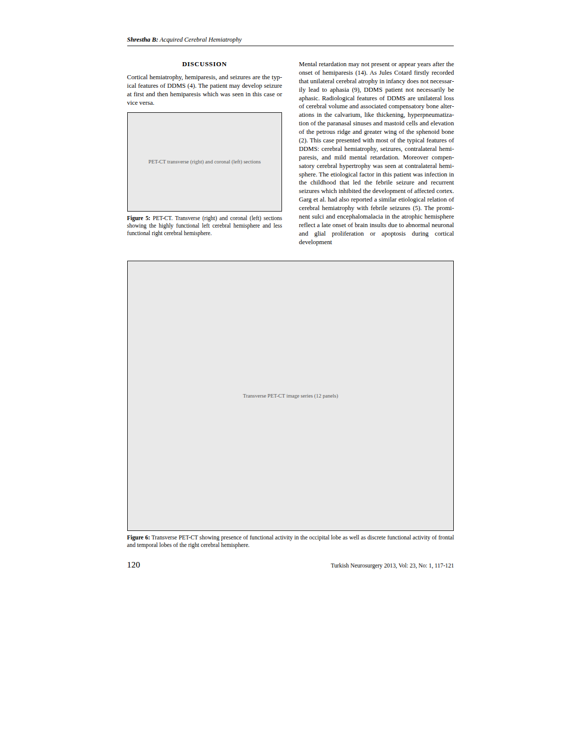Shrestha B: Acquired Cerebral Hemiatrophy
DISCUSSION
Cortical hemiatrophy, hemiparesis, and seizures are the typical features of DDMS (4). The patient may develop seizure at first and then hemiparesis which was seen in this case or vice versa.
PET-CT transverse (right) and coronal (left) sections
Figure 5: PET-CT. Transverse (right) and coronal (left) sections showing the highly functional left cerebral hemisphere and less functional right cerebral hemisphere.
Mental retardation may not present or appear years after the onset of hemiparesis (14). As Jules Cotard firstly recorded that unilateral cerebral atrophy in infancy does not necessarily lead to aphasia (9), DDMS patient not necessarily be aphasic. Radiological features of DDMS are unilateral loss of cerebral volume and associated compensatory bone alterations in the calvarium, like thickening, hyperpneumatization of the paranasal sinuses and mastoid cells and elevation of the petrous ridge and greater wing of the sphenoid bone (2). This case presented with most of the typical features of DDMS: cerebral hemiatrophy, seizures, contralateral hemiparesis, and mild mental retardation. Moreover compensatory cerebral hypertrophy was seen at contralateral hemisphere. The etiological factor in this patient was infection in the childhood that led the febrile seizure and recurrent seizures which inhibited the development of affected cortex. Garg et al. had also reported a similar etiological relation of cerebral hemiatrophy with febrile seizures (5). The prominent sulci and encephalomalacia in the atrophic hemisphere reflect a late onset of brain insults due to abnormal neuronal and glial proliferation or apoptosis during cortical development
Transverse PET-CT image series (12 panels)
Figure 6: Transverse PET-CT showing presence of functional activity in the occipital lobe as well as discrete functional activity of frontal and temporal lobes of the right cerebral hemisphere.
120
Turkish Neurosurgery 2013, Vol: 23, No: 1, 117-121